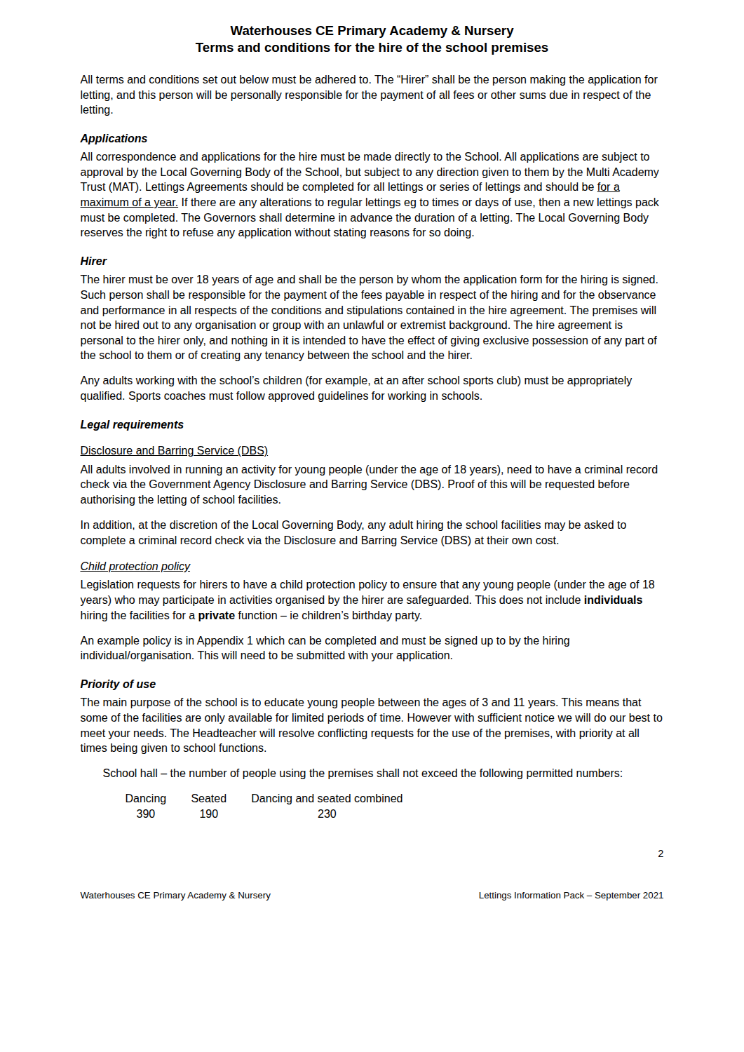Waterhouses CE Primary Academy & Nursery
Terms and conditions for the hire of the school premises
All terms and conditions set out below must be adhered to. The “Hirer” shall be the person making the application for letting, and this person will be personally responsible for the payment of all fees or other sums due in respect of the letting.
Applications
All correspondence and applications for the hire must be made directly to the School. All applications are subject to approval by the Local Governing Body of the School, but subject to any direction given to them by the Multi Academy Trust (MAT). Lettings Agreements should be completed for all lettings or series of lettings and should be for a maximum of a year. If there are any alterations to regular lettings eg to times or days of use, then a new lettings pack must be completed. The Governors shall determine in advance the duration of a letting. The Local Governing Body reserves the right to refuse any application without stating reasons for so doing.
Hirer
The hirer must be over 18 years of age and shall be the person by whom the application form for the hiring is signed. Such person shall be responsible for the payment of the fees payable in respect of the hiring and for the observance and performance in all respects of the conditions and stipulations contained in the hire agreement. The premises will not be hired out to any organisation or group with an unlawful or extremist background. The hire agreement is personal to the hirer only, and nothing in it is intended to have the effect of giving exclusive possession of any part of the school to them or of creating any tenancy between the school and the hirer.
Any adults working with the school’s children (for example, at an after school sports club) must be appropriately qualified. Sports coaches must follow approved guidelines for working in schools.
Legal requirements
Disclosure and Barring Service (DBS)
All adults involved in running an activity for young people (under the age of 18 years), need to have a criminal record check via the Government Agency Disclosure and Barring Service (DBS). Proof of this will be requested before authorising the letting of school facilities.
In addition, at the discretion of the Local Governing Body, any adult hiring the school facilities may be asked to complete a criminal record check via the Disclosure and Barring Service (DBS) at their own cost.
Child protection policy
Legislation requests for hirers to have a child protection policy to ensure that any young people (under the age of 18 years) who may participate in activities organised by the hirer are safeguarded. This does not include individuals hiring the facilities for a private function – ie children’s birthday party.
An example policy is in Appendix 1 which can be completed and must be signed up to by the hiring individual/organisation. This will need to be submitted with your application.
Priority of use
The main purpose of the school is to educate young people between the ages of 3 and 11 years. This means that some of the facilities are only available for limited periods of time. However with sufficient notice we will do our best to meet your needs. The Headteacher will resolve conflicting requests for the use of the premises, with priority at all times being given to school functions.
School hall – the number of people using the premises shall not exceed the following permitted numbers:
| Dancing | Seated | Dancing and seated combined |
| 390 | 190 | 230 |
2
Waterhouses CE Primary Academy & Nursery Lettings Information Pack – September 2021